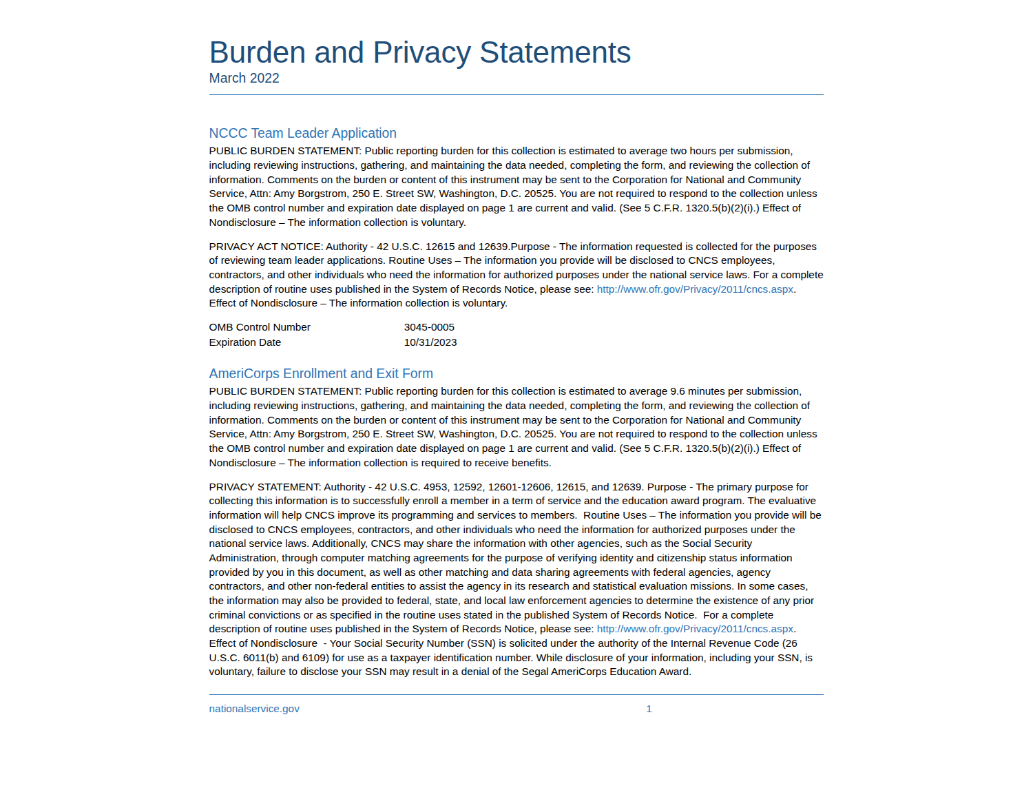Burden and Privacy Statements
March 2022
NCCC Team Leader Application
PUBLIC BURDEN STATEMENT: Public reporting burden for this collection is estimated to average two hours per submission, including reviewing instructions, gathering, and maintaining the data needed, completing the form, and reviewing the collection of information. Comments on the burden or content of this instrument may be sent to the Corporation for National and Community Service, Attn: Amy Borgstrom, 250 E. Street SW, Washington, D.C. 20525. You are not required to respond to the collection unless the OMB control number and expiration date displayed on page 1 are current and valid. (See 5 C.F.R. 1320.5(b)(2)(i).) Effect of Nondisclosure – The information collection is voluntary.
PRIVACY ACT NOTICE: Authority - 42 U.S.C. 12615 and 12639.Purpose - The information requested is collected for the purposes of reviewing team leader applications. Routine Uses – The information you provide will be disclosed to CNCS employees, contractors, and other individuals who need the information for authorized purposes under the national service laws. For a complete description of routine uses published in the System of Records Notice, please see: http://www.ofr.gov/Privacy/2011/cncs.aspx. Effect of Nondisclosure – The information collection is voluntary.
| OMB Control Number | 3045-0005 |
| Expiration Date | 10/31/2023 |
AmeriCorps Enrollment and Exit Form
PUBLIC BURDEN STATEMENT: Public reporting burden for this collection is estimated to average 9.6 minutes per submission, including reviewing instructions, gathering, and maintaining the data needed, completing the form, and reviewing the collection of information. Comments on the burden or content of this instrument may be sent to the Corporation for National and Community Service, Attn: Amy Borgstrom, 250 E. Street SW, Washington, D.C. 20525. You are not required to respond to the collection unless the OMB control number and expiration date displayed on page 1 are current and valid. (See 5 C.F.R. 1320.5(b)(2)(i).) Effect of Nondisclosure – The information collection is required to receive benefits.
PRIVACY STATEMENT: Authority - 42 U.S.C. 4953, 12592, 12601-12606, 12615, and 12639. Purpose - The primary purpose for collecting this information is to successfully enroll a member in a term of service and the education award program. The evaluative information will help CNCS improve its programming and services to members. Routine Uses – The information you provide will be disclosed to CNCS employees, contractors, and other individuals who need the information for authorized purposes under the national service laws. Additionally, CNCS may share the information with other agencies, such as the Social Security Administration, through computer matching agreements for the purpose of verifying identity and citizenship status information provided by you in this document, as well as other matching and data sharing agreements with federal agencies, agency contractors, and other non-federal entities to assist the agency in its research and statistical evaluation missions. In some cases, the information may also be provided to federal, state, and local law enforcement agencies to determine the existence of any prior criminal convictions or as specified in the routine uses stated in the published System of Records Notice. For a complete description of routine uses published in the System of Records Notice, please see: http://www.ofr.gov/Privacy/2011/cncs.aspx. Effect of Nondisclosure - Your Social Security Number (SSN) is solicited under the authority of the Internal Revenue Code (26 U.S.C. 6011(b) and 6109) for use as a taxpayer identification number. While disclosure of your information, including your SSN, is voluntary, failure to disclose your SSN may result in a denial of the Segal AmeriCorps Education Award.
nationalservice.gov 1